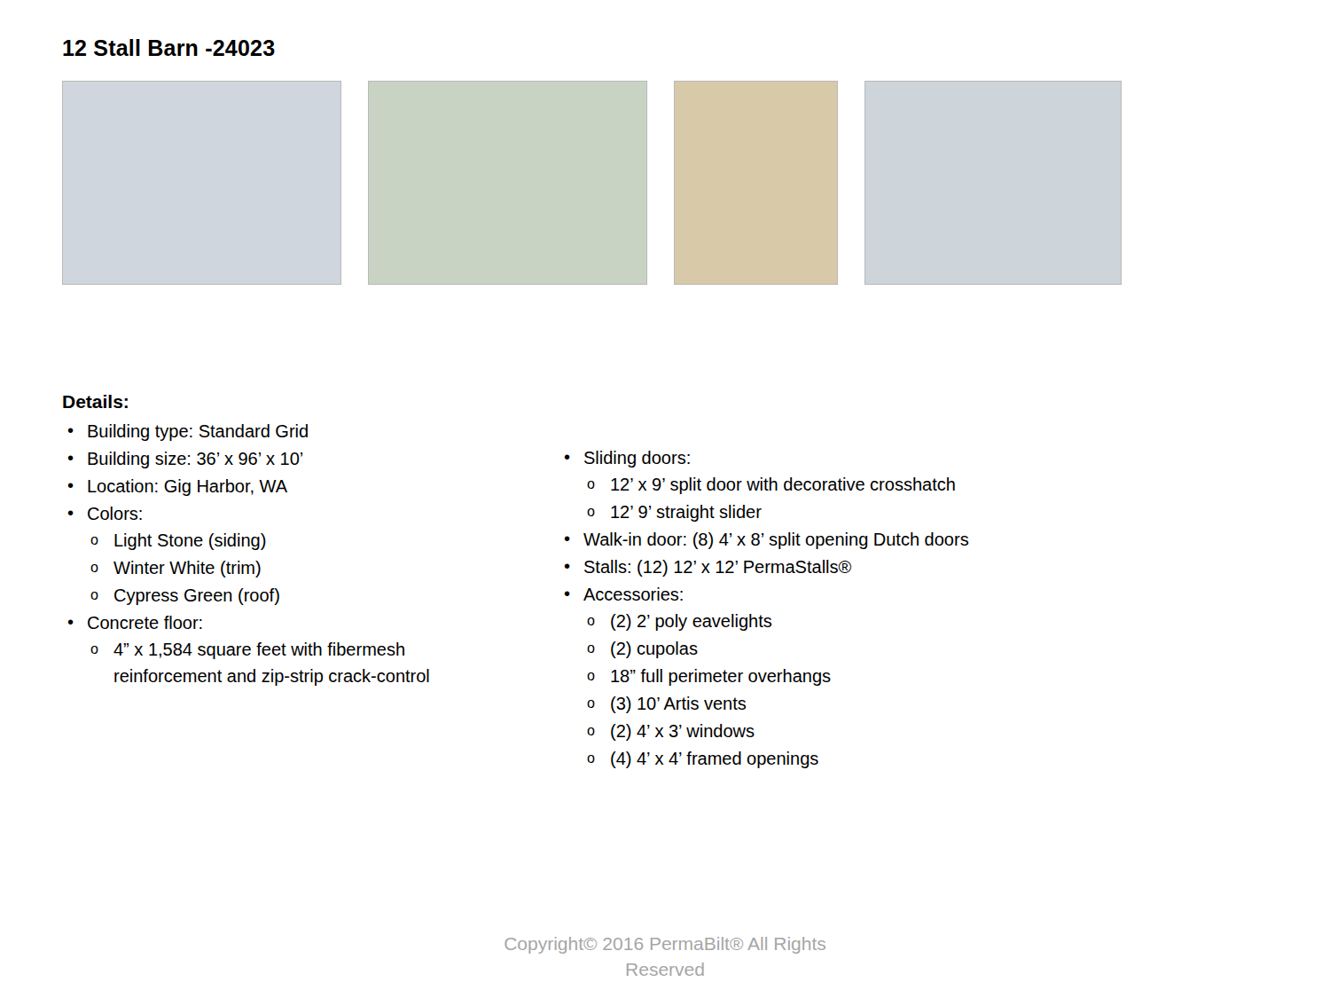12 Stall Barn -24023
Details:
Building type: Standard Grid
Building size: 36’ x 96’ x 10’
Location: Gig Harbor, WA
Colors:
Light Stone (siding)
Winter White (trim)
Cypress Green (roof)
Concrete floor:
4” x 1,584 square feet with fibermesh reinforcement and zip-strip crack-control
Sliding doors:
12’ x 9’ split door with decorative crosshatch
12’ 9’ straight slider
Walk-in door: (8) 4’ x 8’ split opening Dutch doors
Stalls: (12) 12’ x 12’ PermaStalls®
Accessories:
(2) 2’ poly eavelights
(2) cupolas
18” full perimeter overhangs
(3) 10’ Artis vents
(2) 4’ x 3’ windows
(4) 4’ x 4’ framed openings
Copyright© 2016 PermaBilt® All Rights
Reserved